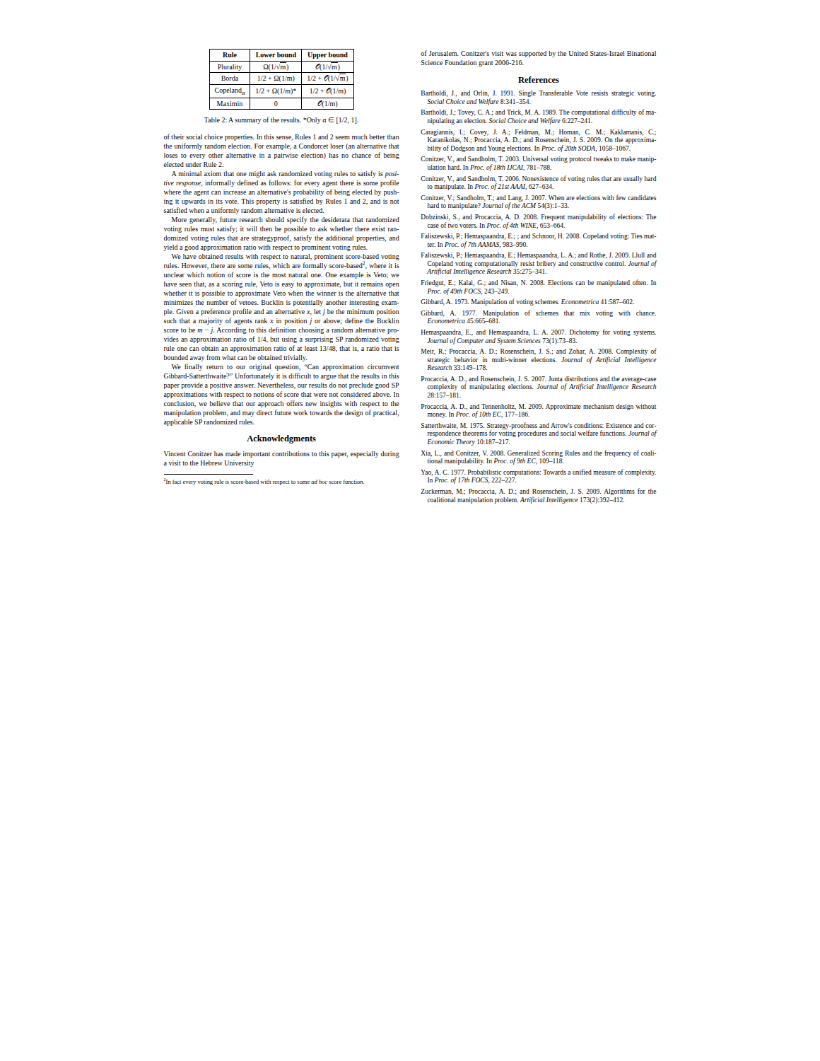| Rule | Lower bound | Upper bound |
| --- | --- | --- |
| Plurality | Ω(1/√ m ) | 𝒪(1/√ m ) |
| Borda | 1/2 + Ω(1/m) | 1/2 + 𝒪(1/√ m ) |
| Copeland α | 1/2 + Ω(1/m)* | 1/2 + 𝒪(1/m) |
| Maximin | 0 | 𝒪(1/m) |
Table 2: A summary of the results. *Only α ∈ [1/2, 1].
of their social choice properties. In this sense, Rules 1 and 2 seem much better than the uniformly random election. For example, a Condorcet loser (an alternative that loses to every other alternative in a pairwise election) has no chance of being elected under Rule 2.
A minimal axiom that one might ask randomized voting rules to satisfy is positive response, informally defined as follows: for every agent there is some profile where the agent can increase an alternative's probability of being elected by pushing it upwards in its vote. This property is satisfied by Rules 1 and 2, and is not satisfied when a uniformly random alternative is elected.
More generally, future research should specify the desiderata that randomized voting rules must satisfy; it will then be possible to ask whether there exist randomized voting rules that are strategyproof, satisfy the additional properties, and yield a good approximation ratio with respect to prominent voting rules.
We have obtained results with respect to natural, prominent score-based voting rules. However, there are some rules, which are formally score-based2, where it is unclear which notion of score is the most natural one. One example is Veto; we have seen that, as a scoring rule, Veto is easy to approximate, but it remains open whether it is possible to approximate Veto when the winner is the alternative that minimizes the number of vetoes. Bucklin is potentially another interesting example. Given a preference profile and an alternative x, let j be the minimum position such that a majority of agents rank x in position j or above; define the Bucklin score to be m − j. According to this definition choosing a random alternative provides an approximation ratio of 1/4, but using a surprising SP randomized voting rule one can obtain an approximation ratio of at least 13/48, that is, a ratio that is bounded away from what can be obtained trivially.
We finally return to our original question, “Can approximation circumvent Gibbard-Satterthwaite?” Unfortunately it is difficult to argue that the results in this paper provide a positive answer. Nevertheless, our results do not preclude good SP approximations with respect to notions of score that were not considered above. In conclusion, we believe that our approach offers new insights with respect to the manipulation problem, and may direct future work towards the design of practical, applicable SP randomized rules.
Acknowledgments
Vincent Conitzer has made important contributions to this paper, especially during a visit to the Hebrew University
2In fact every voting rule is score-based with respect to some ad hoc score function.
of Jerusalem. Conitzer's visit was supported by the United States-Israel Binational Science Foundation grant 2006-216.
References
Bartholdi, J., and Orlin, J. 1991. Single Transferable Vote resists strategic voting. Social Choice and Welfare 8:341–354.
Bartholdi, J.; Tovey, C. A.; and Trick, M. A. 1989. The computational difficulty of manipulating an election. Social Choice and Welfare 6:227–241.
Caragiannis, I.; Covey, J. A.; Feldman, M.; Homan, C. M.; Kaklamanis, C.; Karanikolas, N.; Procaccia, A. D.; and Rosenschein, J. S. 2009. On the approximability of Dodgson and Young elections. In Proc. of 20th SODA, 1058–1067.
Conitzer, V., and Sandholm, T. 2003. Universal voting protocol tweaks to make manipulation hard. In Proc. of 18th IJCAI, 781–788.
Conitzer, V., and Sandholm, T. 2006. Nonexistence of voting rules that are usually hard to manipulate. In Proc. of 21st AAAI, 627–634.
Conitzer, V.; Sandholm, T.; and Lang, J. 2007. When are elections with few candidates hard to manipulate? Journal of the ACM 54(3):1–33.
Dobzinski, S., and Procaccia, A. D. 2008. Frequent manipulability of elections: The case of two voters. In Proc. of 4th WINE, 653–664.
Faliszewski, P.; Hemaspaandra, E.; ; and Schnoor, H. 2008. Copeland voting: Ties matter. In Proc. of 7th AAMAS, 983–990.
Faliszewski, P.; Hemaspaandra, E.; Hemaspaandra, L. A.; and Rothe, J. 2009. Llull and Copeland voting computationally resist bribery and constructive control. Journal of Artificial Intelligence Research 35:275–341.
Friedgut, E.; Kalai, G.; and Nisan, N. 2008. Elections can be manipulated often. In Proc. of 49th FOCS, 243–249.
Gibbard, A. 1973. Manipulation of voting schemes. Econometrica 41:587–602.
Gibbard, A. 1977. Manipulation of schemes that mix voting with chance. Econometrica 45:665–681.
Hemaspaandra, E., and Hemaspaandra, L. A. 2007. Dichotomy for voting systems. Journal of Computer and System Sciences 73(1):73–83.
Meir, R.; Procaccia, A. D.; Rosenschein, J. S.; and Zohar, A. 2008. Complexity of strategic behavior in multi-winner elections. Journal of Artificial Intelligence Research 33:149–178.
Procaccia, A. D., and Rosenschein, J. S. 2007. Junta distributions and the average-case complexity of manipulating elections. Journal of Artificial Intelligence Research 28:157–181.
Procaccia, A. D., and Tennenholtz, M. 2009. Approximate mechanism design without money. In Proc. of 10th EC, 177–186.
Satterthwaite, M. 1975. Strategy-proofness and Arrow's conditions: Existence and correspondence theorems for voting procedures and social welfare functions. Journal of Economic Theory 10:187–217.
Xia, L., and Conitzer, V. 2008. Generalized Scoring Rules and the frequency of coalitional manipulability. In Proc. of 9th EC, 109–118.
Yao, A. C. 1977. Probabilistic computations: Towards a unified measure of complexity. In Proc. of 17th FOCS, 222–227.
Zuckerman, M.; Procaccia, A. D.; and Rosenschein, J. S. 2009. Algorithms for the coalitional manipulation problem. Artificial Intelligence 173(2):392–412.